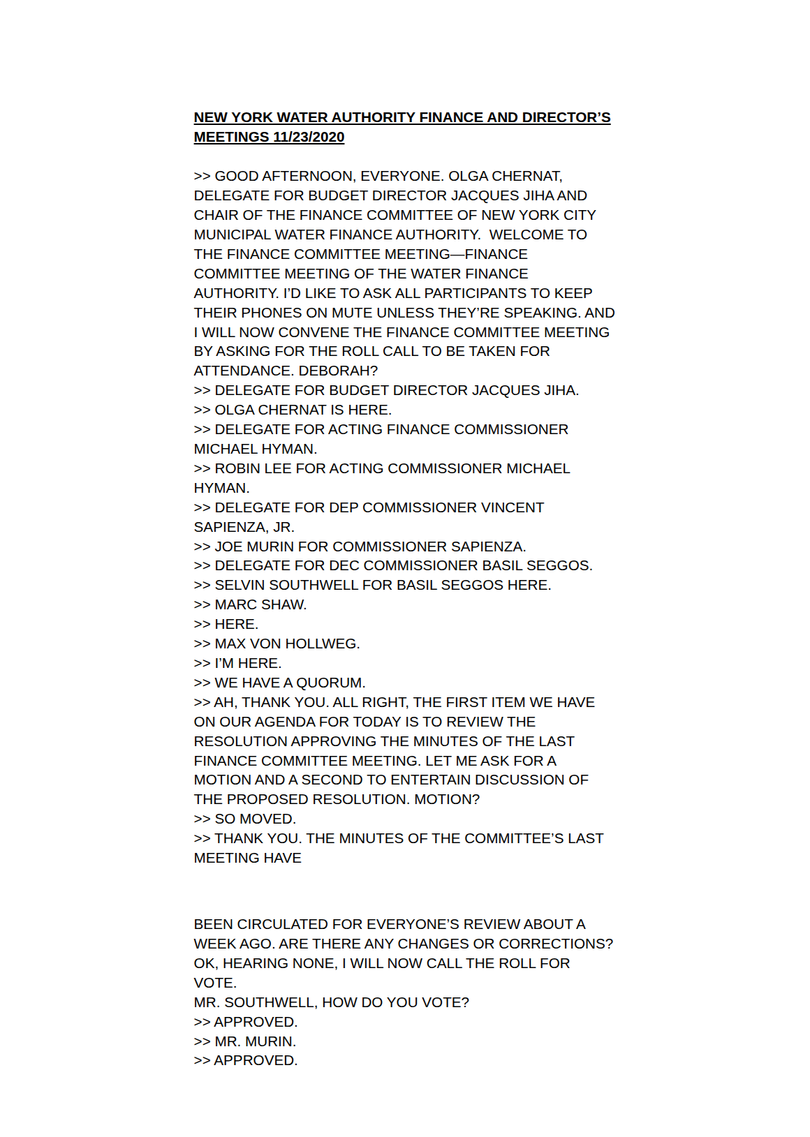New York Water Authority Finance and Director’s Meetings 11/23/2020
>> GOOD AFTERNOON, EVERYONE. OLGA CHERNAT, DELEGATE FOR BUDGET DIRECTOR JACQUES JIHA AND CHAIR OF THE FINANCE COMMITTEE OF NEW YORK CITY MUNICIPAL WATER FINANCE AUTHORITY. WELCOME TO THE FINANCE COMMITTEE MEETING—FINANCE COMMITTEE MEETING OF THE WATER FINANCE AUTHORITY. I’D LIKE TO ASK ALL PARTICIPANTS TO KEEP THEIR PHONES ON MUTE UNLESS THEY’RE SPEAKING. AND I WILL NOW CONVENE THE FINANCE COMMITTEE MEETING BY ASKING FOR THE ROLL CALL TO BE TAKEN FOR ATTENDANCE. DEBORAH?
>> DELEGATE FOR BUDGET DIRECTOR JACQUES JIHA.
>> OLGA CHERNAT IS HERE.
>> DELEGATE FOR ACTING FINANCE COMMISSIONER MICHAEL HYMAN.
>> ROBIN LEE FOR ACTING COMMISSIONER MICHAEL HYMAN.
>> DELEGATE FOR DEP COMMISSIONER VINCENT SAPIENZA, JR.
>> JOE MURIN FOR COMMISSIONER SAPIENZA.
>> DELEGATE FOR DEC COMMISSIONER BASIL SEGGOS.
>> SELVIN SOUTHWELL FOR BASIL SEGGOS HERE.
>> MARC SHAW.
>> HERE.
>> MAX VON HOLLWEG.
>> I’M HERE.
>> WE HAVE A QUORUM.
>> AH, THANK YOU. ALL RIGHT, THE FIRST ITEM WE HAVE ON OUR AGENDA FOR TODAY IS TO REVIEW THE RESOLUTION APPROVING THE MINUTES OF THE LAST FINANCE COMMITTEE MEETING. LET ME ASK FOR A MOTION AND A SECOND TO ENTERTAIN DISCUSSION OF THE PROPOSED RESOLUTION. MOTION?
>> SO MOVED.
>> THANK YOU. THE MINUTES OF THE COMMITTEE’S LAST MEETING HAVE
BEEN CIRCULATED FOR EVERYONE’S REVIEW ABOUT A WEEK AGO. ARE THERE ANY CHANGES OR CORRECTIONS?
OK, HEARING NONE, I WILL NOW CALL THE ROLL FOR VOTE.
MR. SOUTHWELL, HOW DO YOU VOTE?
>> APPROVED.
>> MR. MURIN.
>> APPROVED.